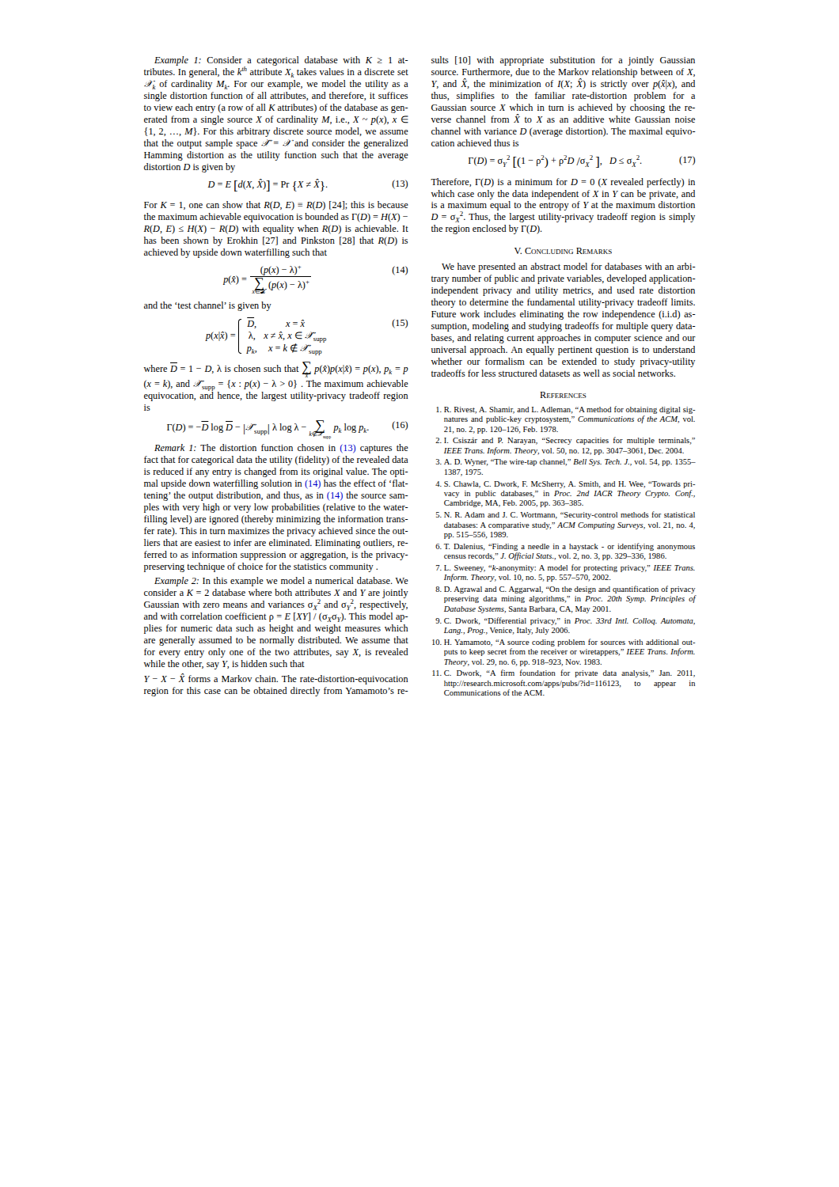Example 1: Consider a categorical database with K ≥ 1 attributes. In general, the kth attribute Xk takes values in a discrete set 𝒳k of cardinality Mk. For our example, we model the utility as a single distortion function of all attributes, and therefore, it suffices to view each entry (a row of all K attributes) of the database as generated from a single source X of cardinality M, i.e., X ~ p(x), x ∈ {1, 2, …, M}. For this arbitrary discrete source model, we assume that the output sample space 𝒳̂ = 𝒳 and consider the generalized Hamming distortion as the utility function such that the average distortion D is given by
(13) D = E [d(X, X̂)] = Pr {X ≠ X̂}.
For K = 1, one can show that R(D, E) ≡ R(D) [24]; this is because the maximum achievable equivocation is bounded as Γ(D) = H(X) − R(D, E) ≤ H(X) − R(D) with equality when R(D) is achievable. It has been shown by Erokhin [27] and Pinkston [28] that R(D) is achieved by upside down waterfilling such that
(14) p(x̂) = (p(x) − λ)+∑x∈𝒳 (p(x) − λ)+
and the ‘test channel’ is given by
(15) p(x|x̂) =
| D , | x = x̂ |
| λ, | x ≠ x̂ , x ∈ 𝒳̂ supp |
| p k , | x = k ∉ 𝒳̂ supp |
where D = 1 − D, λ is chosen such that ∑x̂ p(x̂)p(x|x̂) = p(x), pk = p (x = k), and 𝒳̂supp = {x : p(x) − λ > 0} . The maximum achievable equivocation, and hence, the largest utility-privacy tradeoff region is
(16) Γ(D) = −D log D − |𝒳̂supp| λ log λ − ∑k∉𝒳̂supp pk log pk.
Remark 1: The distortion function chosen in (13) captures the fact that for categorical data the utility (fidelity) of the revealed data is reduced if any entry is changed from its original value. The optimal upside down waterfilling solution in (14) has the effect of ‘flattening’ the output distribution, and thus, as in (14) the source samples with very high or very low probabilities (relative to the waterfilling level) are ignored (thereby minimizing the information transfer rate). This in turn maximizes the privacy achieved since the outliers that are easiest to infer are eliminated. Eliminating outliers, referred to as information suppression or aggregation, is the privacy-preserving technique of choice for the statistics community .
Example 2: In this example we model a numerical database. We consider a K = 2 database where both attributes X and Y are jointly Gaussian with zero means and variances σX2 and σY2, respectively, and with correlation coefficient ρ = E [XY] / (σXσY). This model applies for numeric data such as height and weight measures which are generally assumed to be normally distributed. We assume that for every entry only one of the two attributes, say X, is revealed while the other, say Y, is hidden such that
Y − X − X̂ forms a Markov chain. The rate-distortion-equivocation region for this case can be obtained directly from Yamamoto’s results [10] with appropriate substitution for a jointly Gaussian source. Furthermore, due to the Markov relationship between of X, Y, and X̂, the minimization of I(X; X̂) is strictly over p(x̂|x), and thus, simplifies to the familiar rate-distortion problem for a Gaussian source X which in turn is achieved by choosing the reverse channel from X̂ to X as an additive white Gaussian noise channel with variance D (average distortion). The maximal equivocation achieved thus is
(17) Γ(D) = σY2 [(1 − ρ2) + ρ2D /σX2 ], D ≤ σX2.
Therefore, Γ(D) is a minimum for D = 0 (X revealed perfectly) in which case only the data independent of X in Y can be private, and is a maximum equal to the entropy of Y at the maximum distortion D = σX2. Thus, the largest utility-privacy tradeoff region is simply the region enclosed by Γ(D).
V. Concluding Remarks
We have presented an abstract model for databases with an arbitrary number of public and private variables, developed application-independent privacy and utility metrics, and used rate distortion theory to determine the fundamental utility-privacy tradeoff limits. Future work includes eliminating the row independence (i.i.d) assumption, modeling and studying tradeoffs for multiple query databases, and relating current approaches in computer science and our universal approach. An equally pertinent question is to understand whether our formalism can be extended to study privacy-utility tradeoffs for less structured datasets as well as social networks.
References
R. Rivest, A. Shamir, and L. Adleman, “A method for obtaining digital signatures and public-key cryptosystem,” Communications of the ACM, vol. 21, no. 2, pp. 120–126, Feb. 1978.
I. Csiszár and P. Narayan, “Secrecy capacities for multiple terminals,” IEEE Trans. Inform. Theory, vol. 50, no. 12, pp. 3047–3061, Dec. 2004.
A. D. Wyner, “The wire-tap channel,” Bell Sys. Tech. J., vol. 54, pp. 1355–1387, 1975.
S. Chawla, C. Dwork, F. McSherry, A. Smith, and H. Wee, “Towards privacy in public databases,” in Proc. 2nd IACR Theory Crypto. Conf., Cambridge, MA, Feb. 2005, pp. 363–385.
N. R. Adam and J. C. Wortmann, “Security-control methods for statistical databases: A comparative study,” ACM Computing Surveys, vol. 21, no. 4, pp. 515–556, 1989.
T. Dalenius, “Finding a needle in a haystack - or identifying anonymous census records,” J. Official Stats., vol. 2, no. 3, pp. 329–336, 1986.
L. Sweeney, “k-anonymity: A model for protecting privacy,” IEEE Trans. Inform. Theory, vol. 10, no. 5, pp. 557–570, 2002.
D. Agrawal and C. Aggarwal, “On the design and quantification of privacy preserving data mining algorithms,” in Proc. 20th Symp. Principles of Database Systems, Santa Barbara, CA, May 2001.
C. Dwork, “Differential privacy,” in Proc. 33rd Intl. Colloq. Automata, Lang., Prog., Venice, Italy, July 2006.
H. Yamamoto, “A source coding problem for sources with additional outputs to keep secret from the receiver or wiretappers,” IEEE Trans. Inform. Theory, vol. 29, no. 6, pp. 918–923, Nov. 1983.
C. Dwork, “A firm foundation for private data analysis,” Jan. 2011, http://research.microsoft.com/apps/pubs/?id=116123, to appear in Communications of the ACM.